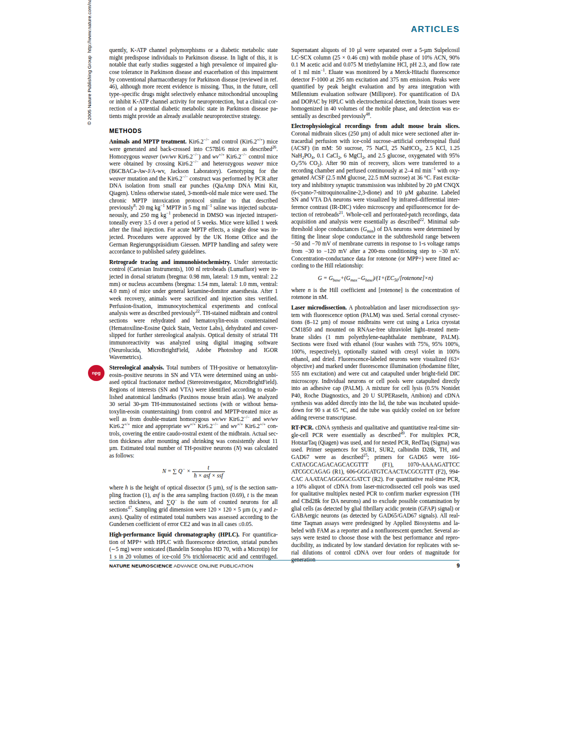ARTICLES
© 2005 Nature Publishing Group http://www.nature.com/natureneuroscience
npg
quently, K-ATP channel polymorphisms or a diabetic metabolic state might predispose individuals to Parkinson disease. In light of this, it is notable that early studies suggested a high prevalence of impaired glucose tolerance in Parkinson disease and exacerbation of this impairment by conventional pharmacotherapy for Parkinson disease (reviewed in ref. 46), although more recent evidence is missing. Thus, in the future, cell type–specific drugs might selectively enhance mitochondrial uncoupling or inhibit K-ATP channel activity for neuroprotection, but a clinical correction of a potential diabetic metabolic state in Parkinson disease patients might provide an already available neuroprotective strategy.
METHODS
Animals and MPTP treatment. Kir6.2−/− and control (Kir6.2+/+) mice were generated and back-crossed into C57Bl/6 mice as described26. Homozygous weaver (wv/wv Kir6.2−/−) and wv+/+ Kir6.2−/− control mice were obtained by crossing Kir6.2−/− and heterozygous weaver mice (B6CBACa-Aw-J/A-wv, Jackson Laboratory). Genotyping for the weaver mutation and the Kir6.2−/− construct was performed by PCR after DNA isolation from small ear punches (QiaAmp DNA Mini Kit, Qiagen). Unless otherwise stated, 3-month-old male mice were used. The chronic MPTP intoxication protocol similar to that described previously8: 20 mg kg−1 MPTP in 5 mg ml−1 saline was injected subcutaneously, and 250 mg kg−1 probenecid in DMSO was injected intraperitoneally every 3.5 d over a period of 5 weeks. Mice were killed 1 week after the final injection. For acute MPTP effects, a single dose was injected. Procedures were approved by the UK Home Office and the German Regierungspräsidium Giessen. MPTP handling and safety were accordance to published safety guidelines.
Retrograde tracing and immunohistochemistry. Under stereotactic control (Cartesian Instruments), 100 nl retrobeads (Lumafluor) were injected in dorsal striatum (bregma: 0.98 mm, lateral: 1.9 mm, ventral: 2.2 mm) or nucleus accumbens (bregma: 1.54 mm, lateral: 1.0 mm, ventral: 4.0 mm) of mice under general ketamine-domitor anaesthesia. After 1 week recovery, animals were sacrificed and injection sites verified. Perfusion-fixation, immunocytochemical experiments and confocal analysis were as described previously22. TH-stained midbrain and control sections were rehydrated and hematoxylin-eosin counterstained (Hematoxiline-Eosine Quick Stain, Vector Labs), dehydrated and coverslipped for further stereological analysis. Optical density of striatal TH immunoreactivity was analyzed using digital imaging software (Neurolucida, MicroBrightField, Adobe Photoshop and IGOR Wavemetrics).
Stereological analysis. Total numbers of TH-positive or hematoxylin-eosin–positive neurons in SN and VTA were determined using an unbiased optical fractionator method (Stereoinvestigator, MicroBrightField). Regions of interests (SN and VTA) were identified according to established anatomical landmarks (Paxinos mouse brain atlas). We analyzed 30 serial 30-µm TH-immunostained sections (with or without hematoxylin-eosin counterstaining) from control and MPTP-treated mice as well as from double-mutant homozygous wv/wv Kir6.2−/− and wv/wv Kir6.2+/+ mice and appropriate wv+/+ Kir6.2−/− and wv+/+ Kir6.2+/+ controls, covering the entire caudo-rostral extent of the midbrain. Actual section thickness after mounting and shrinking was consistently about 11 µm. Estimated total number of TH-positive neurons (N) was calculated as follows:
N = ∑ Q− × t h × asf × ssf
where h is the height of optical dissector (5 µm), ssf is the section sampling fraction (1), asf is the area sampling fraction (0.69), t is the mean section thickness, and ∑Q− is the sum of counted neurons for all sections47. Sampling grid dimension were 120 × 120 × 5 µm (x, y and z-axes). Quality of estimated total numbers was assessed according to the Gundersen coefficient of error CE2 and was in all cases ≤0.05.
High-performance liquid chromatography (HPLC). For quantification of MPP+ with HPLC with fluorescence detection, striatal punches (∼5 mg) were sonicated (Bandelin Sonoplus HD 70, with a Microtip) for 1 s in 20 volumes of ice-cold 5% trichloroacetic acid and centrifuged. Supernatant aliquots of 10 µl were separated over a 5-µm Sulpelcosil LC-SCX column (25 × 0.46 cm) with mobile phase of 10% ACN, 90% 0.1 M acetic acid and 0.075 M triethylamine HCl, pH 2.3, and flow rate of 1 ml min−1. Eluate was monitored by a Merck-Hitachi fluorescence detector F-1000 at 295 nm excitation and 375 nm emission. Peaks were quantified by peak height evaluation and by area integration with Millennium evaluation software (Millipore). For quantification of DA and DOPAC by HPLC with electrochemical detection, brain tissues were homogenized in 40 volumes of the mobile phase, and detection was essentially as described previously48.
Electrophysiological recordings from adult mouse brain slices. Coronal midbrain slices (250 µm) of adult mice were sectioned after intracardial perfusion with ice-cold sucrose–artificial cerebrospinal fluid (ACSF) (in mM: 50 sucrose, 75 NaCl, 25 NaHCO3, 2.5 KCl, 1.25 NaH2PO4, 0.1 CaCl2, 6 MgCl2, and 2.5 glucose, oxygenated with 95% O2/5% CO2). After 90 min of recovery, slices were transferred to a recording chamber and perfused continuously at 2–4 ml min−1 with oxygenated ACSF (2.5 mM glucose, 22.5 mM sucrose) at 36 °C. Fast excitatory and inhibitory synaptic transmission was inhibited by 20 µM CNQX (6-cyano-7-nitroquinoxaline-2,3-dione) and 10 µM gabazine. Labeled SN and VTA DA neurons were visualized by infrared–differential interference contrast (IR-DIC) video microscopy and epifluorescence for detection of retrobeads21. Whole-cell and perforated-patch recordings, data acquisition and analysis were essentially as described22. Minimal subthreshold slope conductances (Gmin) of DA neurons were determined by fitting the linear slope conductance in the subthreshold range between −50 and −70 mV of membrane currents in response to 1-s voltage ramps from −30 to −120 mV after a 200-ms conditioning step to −30 mV. Concentration-conductance data for rotenone (or MPP+) were fitted according to the Hill relationship:
G = Gbase+(Gmax−Gbase)/(1+(EC50/[rotenone]×n)
where n is the Hill coefficient and [rotenone] is the concentration of rotenone in nM.
Laser microdissection. A photoablation and laser microdissection system with fluorescence option (PALM) was used. Serial coronal cryosections (8–12 µm) of mouse midbrains were cut using a Leica cryostat CM1850 and mounted on RNAse-free ultraviolet light–treated membrane slides (1 mm polyethylene-naphthalate membrane, PALM). Sections were fixed with ethanol (four washes with 75%, 95% 100%, 100%, respectively), optionally stained with cresyl violet in 100% ethanol, and dried. Fluorescence-labeled neurons were visualized (63× objective) and marked under fluorescence illumination (rhodamine filter, 555 nm excitation) and were cut and catapulted under bright-field DIC microscopy. Individual neurons or cell pools were catapulted directly into an adhesive cap (PALM). A mixture for cell lysis (0.5% Nonidet P40, Roche Diagnostics, and 20 U SUPERaseIn, Ambion) and cDNA synthesis was added directly into the lid, the tube was incubated upside-down for 90 s at 65 °C, and the tube was quickly cooled on ice before adding reverse transcriptase.
RT-PCR. cDNA synthesis and qualitative and quantitative real-time single-cell PCR were essentially as described49. For multiplex PCR, HotstarTaq (Qiagen) was used, and for nested PCR, RedTaq (Sigma) was used. Primer sequences for SUR1, SUR2, calbindin D28k, TH, and GAD67 were as described25; primers for GAD65 were 166-CATACGCAGACAGCACGTTT (F1), 1070-AAAAGATTCC ATCGCCAGAG (R1), 606-GGGATGTCAACTACGCGTTT (F2), 994-CAC AAATACAGGGGCGATCT (R2). For quantitative real-time PCR, a 10% aliquot of cDNA from laser-microdissected cell pools was used for qualitative multiplex nested PCR to confirm marker expression (TH and CBd28k for DA neurons) and to exclude possible contamination by glial cells (as detected by glial fibrillary acidic protein (GFAP) signal) or GABAergic neurons (as detected by GAD65/GAD67 signals). All real-time Taqman assays were predesigned by Applied Biosystems and labeled with FAM as a reporter and a nonfluorescent quencher. Several assays were tested to choose those with the best performance and reproducibility, as indicated by low standard deviation for replicates with serial dilutions of control cDNA over four orders of magnitude for generation
NATURE NEUROSCIENCE ADVANCE ONLINE PUBLICATION
9